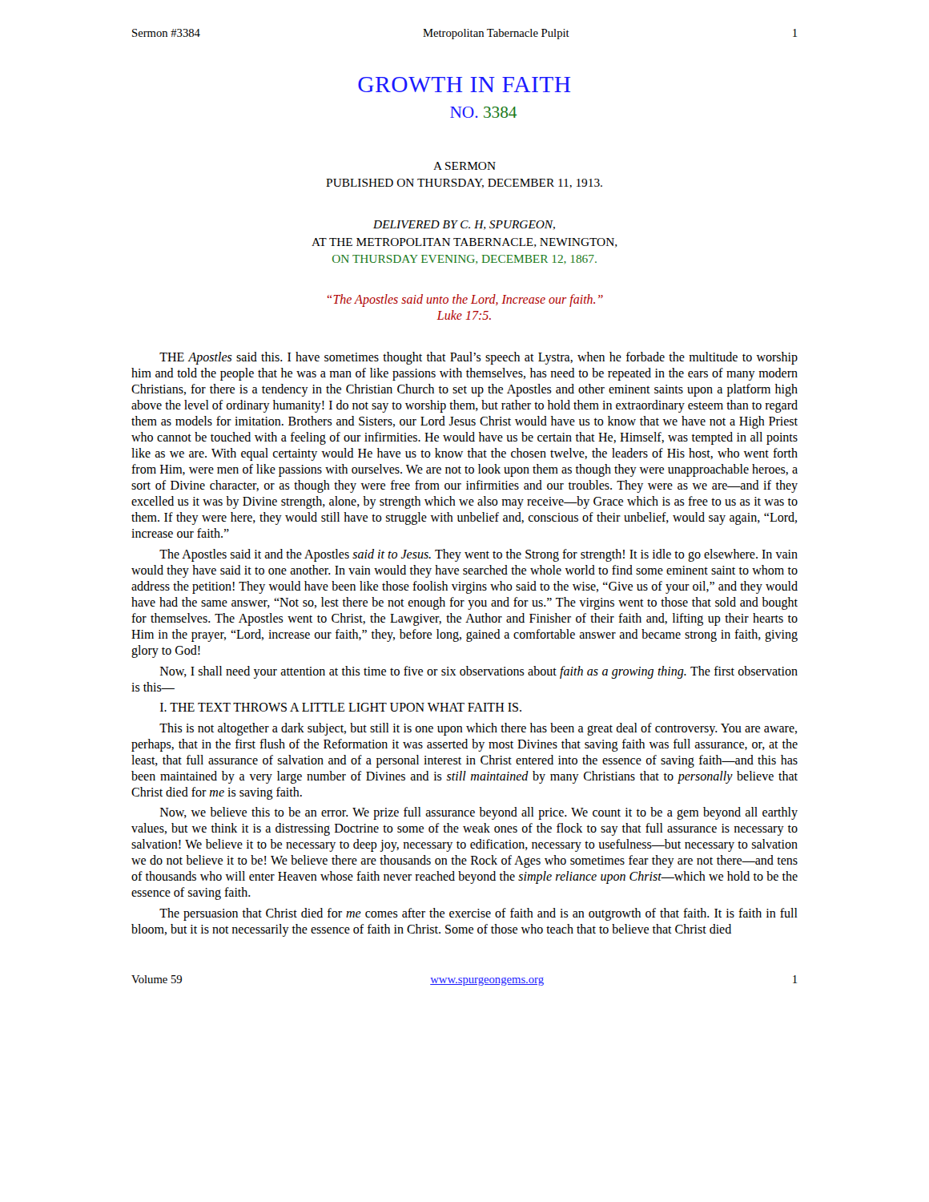Sermon #3384
Metropolitan Tabernacle Pulpit
1
GROWTH IN FAITH
NO. 3384
A Sermon Published on Thursday, December 11, 1913.
Delivered by C. H, Spurgeon, At the Metropolitan Tabernacle, Newington, On Thursday Evening, December 12, 1867.
“The Apostles said unto the Lord, Increase our faith.” Luke 17:5.
THE Apostles said this. I have sometimes thought that Paul’s speech at Lystra, when he forbade the multitude to worship him and told the people that he was a man of like passions with themselves, has need to be repeated in the ears of many modern Christians, for there is a tendency in the Christian Church to set up the Apostles and other eminent saints upon a platform high above the level of ordinary humanity! I do not say to worship them, but rather to hold them in extraordinary esteem than to regard them as models for imitation. Brothers and Sisters, our Lord Jesus Christ would have us to know that we have not a High Priest who cannot be touched with a feeling of our infirmities. He would have us be certain that He, Himself, was tempted in all points like as we are. With equal certainty would He have us to know that the chosen twelve, the leaders of His host, who went forth from Him, were men of like passions with ourselves. We are not to look upon them as though they were unapproachable heroes, a sort of Divine character, or as though they were free from our infirmities and our troubles. They were as we are—and if they excelled us it was by Divine strength, alone, by strength which we also may receive—by Grace which is as free to us as it was to them. If they were here, they would still have to struggle with unbelief and, conscious of their unbelief, would say again, “Lord, increase our faith.”
The Apostles said it and the Apostles said it to Jesus. They went to the Strong for strength! It is idle to go elsewhere. In vain would they have said it to one another. In vain would they have searched the whole world to find some eminent saint to whom to address the petition! They would have been like those foolish virgins who said to the wise, “Give us of your oil,” and they would have had the same answer, “Not so, lest there be not enough for you and for us.” The virgins went to those that sold and bought for themselves. The Apostles went to Christ, the Lawgiver, the Author and Finisher of their faith and, lifting up their hearts to Him in the prayer, “Lord, increase our faith,” they, before long, gained a comfortable answer and became strong in faith, giving glory to God!
Now, I shall need your attention at this time to five or six observations about faith as a growing thing. The first observation is this—
I. THE TEXT THROWS A LITTLE LIGHT UPON WHAT FAITH IS.
This is not altogether a dark subject, but still it is one upon which there has been a great deal of controversy. You are aware, perhaps, that in the first flush of the Reformation it was asserted by most Divines that saving faith was full assurance, or, at the least, that full assurance of salvation and of a personal interest in Christ entered into the essence of saving faith—and this has been maintained by a very large number of Divines and is still maintained by many Christians that to personally believe that Christ died for me is saving faith.
Now, we believe this to be an error. We prize full assurance beyond all price. We count it to be a gem beyond all earthly values, but we think it is a distressing Doctrine to some of the weak ones of the flock to say that full assurance is necessary to salvation! We believe it to be necessary to deep joy, necessary to edification, necessary to usefulness—but necessary to salvation we do not believe it to be! We believe there are thousands on the Rock of Ages who sometimes fear they are not there—and tens of thousands who will enter Heaven whose faith never reached beyond the simple reliance upon Christ—which we hold to be the essence of saving faith.
The persuasion that Christ died for me comes after the exercise of faith and is an outgrowth of that faith. It is faith in full bloom, but it is not necessarily the essence of faith in Christ. Some of those who teach that to believe that Christ died
Volume 59
www.spurgeongems.org
1